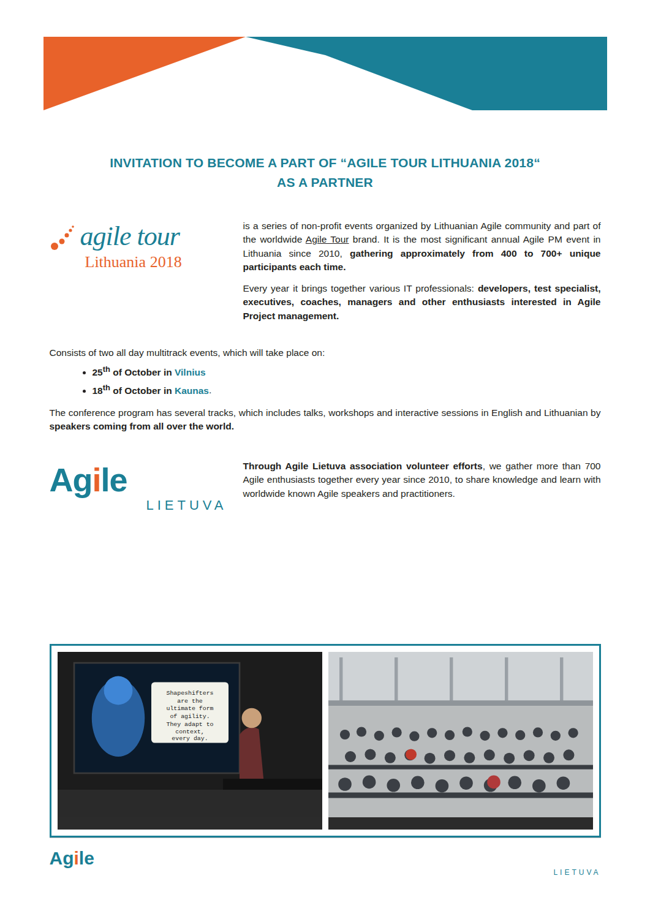Invitation to become a part of “Agile Tour Lithuania 2018“
as a Partner
agile tour Lithuania 2018
is a series of non-profit events organized by Lithuanian Agile community and part of the worldwide Agile Tour brand. It is the most significant annual Agile PM event in Lithuania since 2010, gathering approximately from 400 to 700+ unique participants each time.
Every year it brings together various IT professionals: developers, test specialist, executives, coaches, managers and other enthusiasts interested in Agile Project management.
Consists of two all day multitrack events, which will take place on:
25th of October in Vilnius
18th of October in Kaunas.
The conference program has several tracks, which includes talks, workshops and interactive sessions in English and Lithuanian by speakers coming from all over the world.
Agile LIETUVA
Through Agile Lietuva association volunteer efforts, we gather more than 700 Agile enthusiasts together every year since 2010, to share knowledge and learn with worldwide known Agile speakers and practitioners.
Shapeshifters are the ultimate form of agility. They adapt to context, every day.
Agile LIETUVA